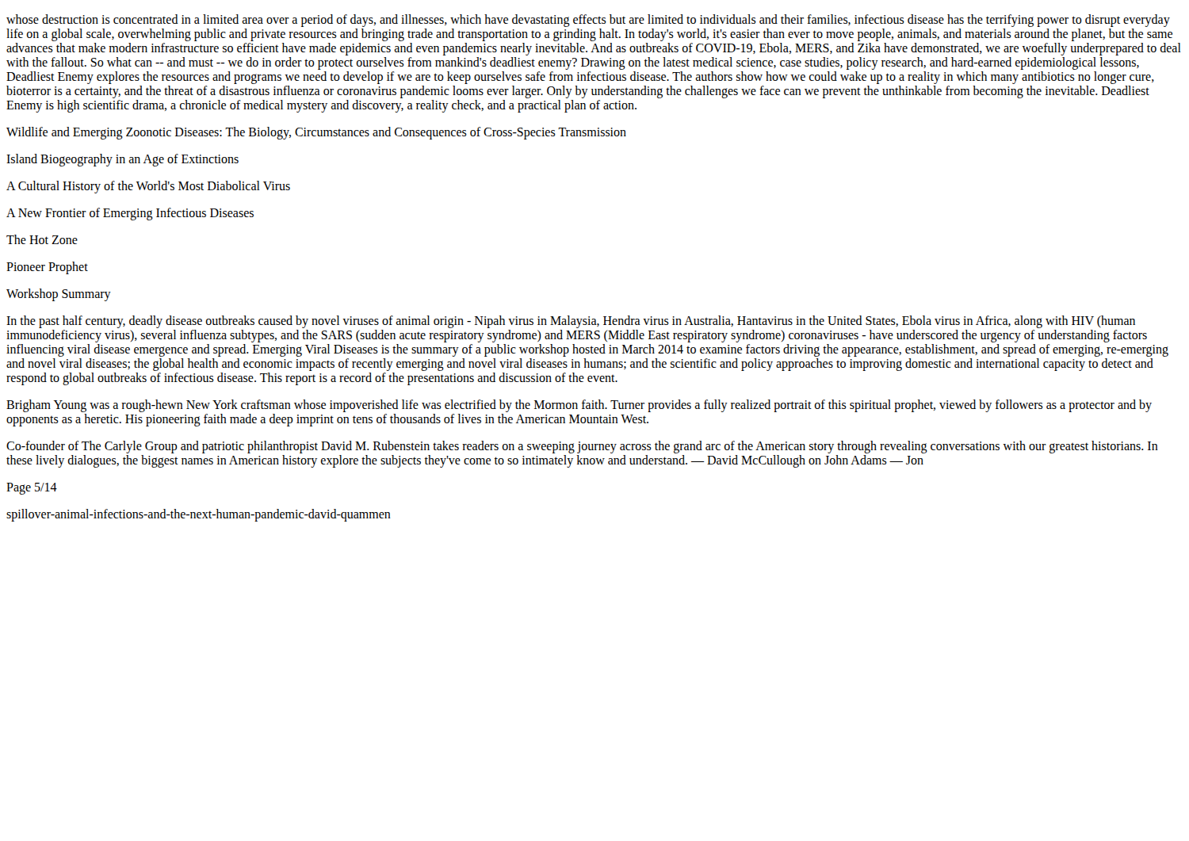whose destruction is concentrated in a limited area over a period of days, and illnesses, which have devastating effects but are limited to individuals and their families, infectious disease has the terrifying power to disrupt everyday life on a global scale, overwhelming public and private resources and bringing trade and transportation to a grinding halt. In today's world, it's easier than ever to move people, animals, and materials around the planet, but the same advances that make modern infrastructure so efficient have made epidemics and even pandemics nearly inevitable. And as outbreaks of COVID-19, Ebola, MERS, and Zika have demonstrated, we are woefully underprepared to deal with the fallout. So what can -- and must -- we do in order to protect ourselves from mankind's deadliest enemy? Drawing on the latest medical science, case studies, policy research, and hard-earned epidemiological lessons, Deadliest Enemy explores the resources and programs we need to develop if we are to keep ourselves safe from infectious disease. The authors show how we could wake up to a reality in which many antibiotics no longer cure, bioterror is a certainty, and the threat of a disastrous influenza or coronavirus pandemic looms ever larger. Only by understanding the challenges we face can we prevent the unthinkable from becoming the inevitable. Deadliest Enemy is high scientific drama, a chronicle of medical mystery and discovery, a reality check, and a practical plan of action.
Wildlife and Emerging Zoonotic Diseases: The Biology, Circumstances and Consequences of Cross-Species Transmission
Island Biogeography in an Age of Extinctions
A Cultural History of the World's Most Diabolical Virus
A New Frontier of Emerging Infectious Diseases
The Hot Zone
Pioneer Prophet
Workshop Summary
In the past half century, deadly disease outbreaks caused by novel viruses of animal origin - Nipah virus in Malaysia, Hendra virus in Australia, Hantavirus in the United States, Ebola virus in Africa, along with HIV (human immunodeficiency virus), several influenza subtypes, and the SARS (sudden acute respiratory syndrome) and MERS (Middle East respiratory syndrome) coronaviruses - have underscored the urgency of understanding factors influencing viral disease emergence and spread. Emerging Viral Diseases is the summary of a public workshop hosted in March 2014 to examine factors driving the appearance, establishment, and spread of emerging, re-emerging and novel viral diseases; the global health and economic impacts of recently emerging and novel viral diseases in humans; and the scientific and policy approaches to improving domestic and international capacity to detect and respond to global outbreaks of infectious disease. This report is a record of the presentations and discussion of the event.
Brigham Young was a rough-hewn New York craftsman whose impoverished life was electrified by the Mormon faith. Turner provides a fully realized portrait of this spiritual prophet, viewed by followers as a protector and by opponents as a heretic. His pioneering faith made a deep imprint on tens of thousands of lives in the American Mountain West.
Co-founder of The Carlyle Group and patriotic philanthropist David M. Rubenstein takes readers on a sweeping journey across the grand arc of the American story through revealing conversations with our greatest historians. In these lively dialogues, the biggest names in American history explore the subjects they've come to so intimately know and understand. — David McCullough on John Adams — Jon
Page 5/14
spillover-animal-infections-and-the-next-human-pandemic-david-quammen